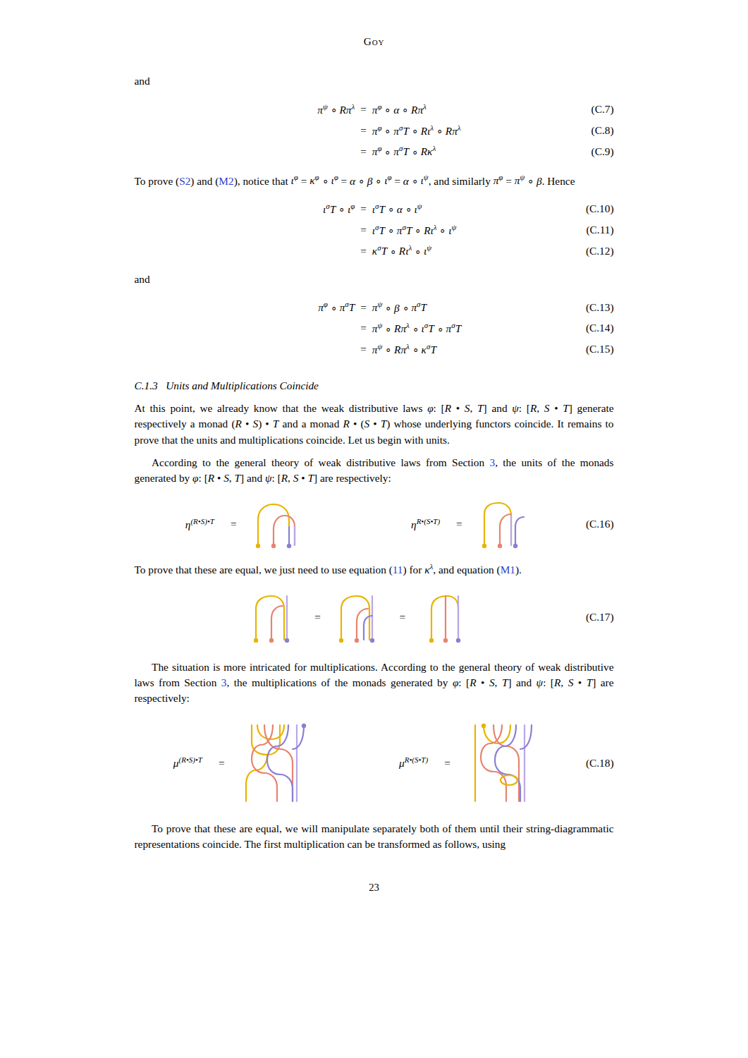Goy
and
| π ψ ∘ Rπ λ | = | π φ ∘ α ∘ Rπ λ | (C.7) |
| | = | π φ ∘ π σ T ∘ Rι λ ∘ Rπ λ | (C.8) |
| | = | π φ ∘ π σ T ∘ Rκ λ | (C.9) |
To prove (S2) and (M2), notice that ιφ = κφ ∘ ιφ = α ∘ β ∘ ιφ = α ∘ ιψ, and similarly πφ = πψ ∘ β. Hence
| ι σ T ∘ ι φ | = | ι σ T ∘ α ∘ ι ψ | (C.10) |
| | = | ι σ T ∘ π σ T ∘ Rι λ ∘ ι ψ | (C.11) |
| | = | κ σ T ∘ Rι λ ∘ ι ψ | (C.12) |
and
| π φ ∘ π σ T | = | π ψ ∘ β ∘ π σ T | (C.13) |
| | = | π ψ ∘ Rπ λ ∘ ι σ T ∘ π σ T | (C.14) |
| | = | π ψ ∘ Rπ λ ∘ κ σ T | (C.15) |
C.1.3 Units and Multiplications Coincide
At this point, we already know that the weak distributive laws φ: [R • S, T] and ψ: [R, S • T] generate respectively a monad (R • S) • T and a monad R • (S • T) whose underlying functors coincide. It remains to prove that the units and multiplications coincide. Let us begin with units.
According to the general theory of weak distributive laws from Section 3, the units of the monads generated by φ: [R • S, T] and ψ: [R, S • T] are respectively:
η(R•S)•T =
ηR•(S•T) =
(C.16)
To prove that these are equal, we just need to use equation (11) for κλ, and equation (M1).
= =
(C.17)
The situation is more intricated for multiplications. According to the general theory of weak distributive laws from Section 3, the multiplications of the monads generated by φ: [R • S, T] and ψ: [R, S • T] are respectively:
μ(R•S)•T =
μR•(S•T) =
(C.18)
To prove that these are equal, we will manipulate separately both of them until their string-diagrammatic representations coincide. The first multiplication can be transformed as follows, using
23